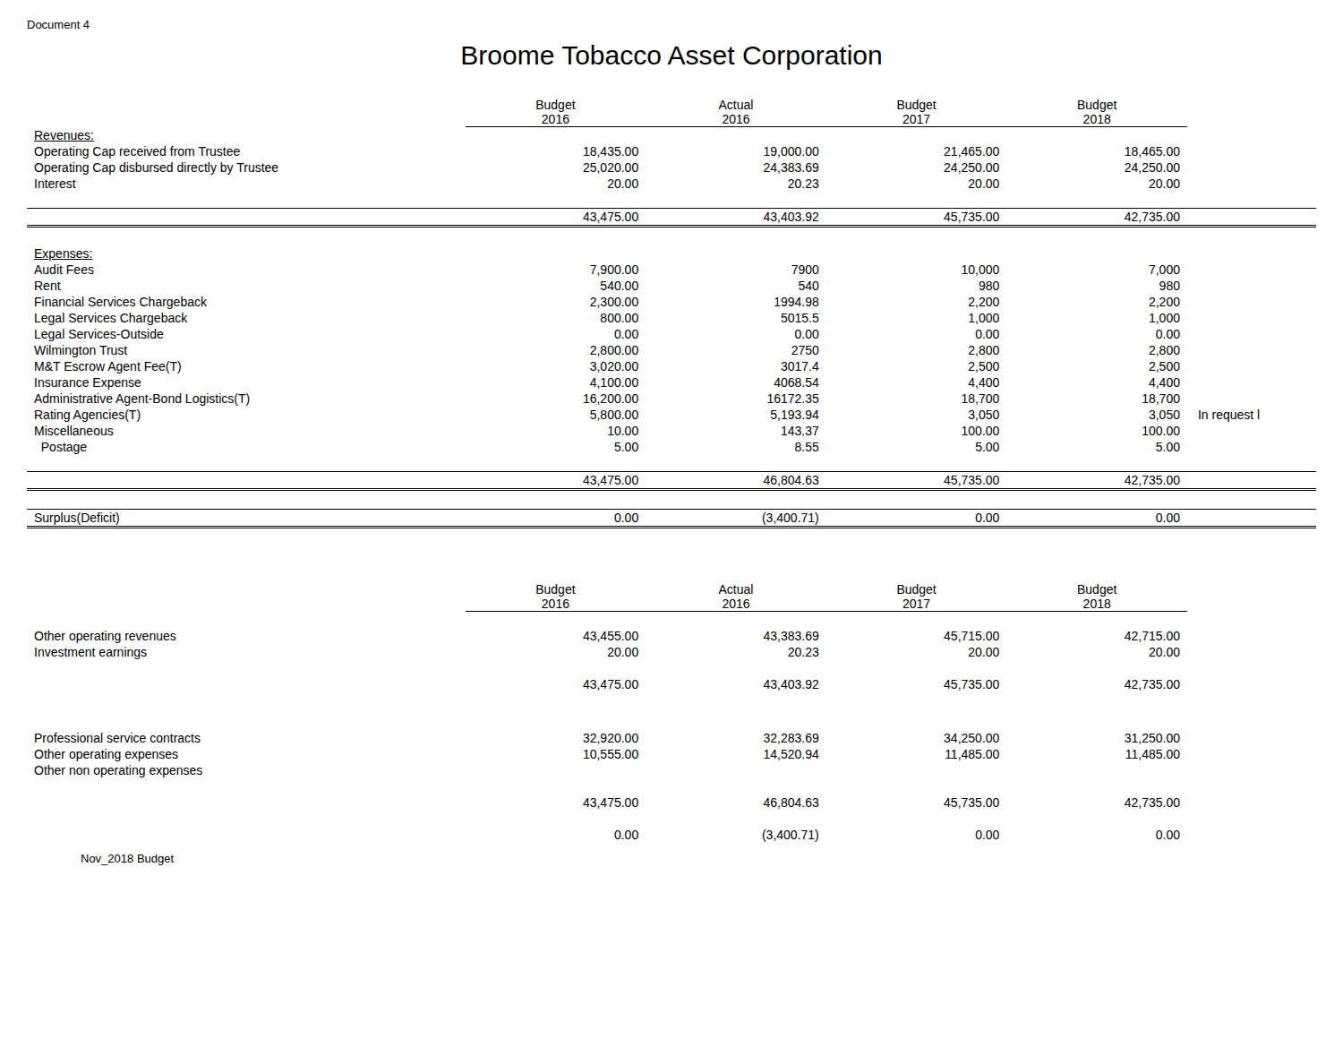Document 4
Broome Tobacco Asset Corporation
| | Budget | Actual | Budget | Budget | |
| --- | --- | --- | --- | --- | --- |
| | 2016 | 2016 | 2017 | 2018 | |
| Revenues: | | | | | |
| Operating Cap received from Trustee | 18,435.00 | 19,000.00 | 21,465.00 | 18,465.00 | |
| Operating Cap disbursed directly by Trustee | 25,020.00 | 24,383.69 | 24,250.00 | 24,250.00 | |
| Interest | 20.00 | 20.23 | 20.00 | 20.00 | |
| | 43,475.00 | 43,403.92 | 45,735.00 | 42,735.00 | |
| Expenses: | | | | | |
| Audit Fees | 7,900.00 | 7900 | 10,000 | 7,000 | |
| Rent | 540.00 | 540 | 980 | 980 | |
| Financial Services Chargeback | 2,300.00 | 1994.98 | 2,200 | 2,200 | |
| Legal Services Chargeback | 800.00 | 5015.5 | 1,000 | 1,000 | |
| Legal Services-Outside | 0.00 | 0.00 | 0.00 | 0.00 | |
| Wilmington Trust | 2,800.00 | 2750 | 2,800 | 2,800 | |
| M&T Escrow Agent Fee(T) | 3,020.00 | 3017.4 | 2,500 | 2,500 | |
| Insurance Expense | 4,100.00 | 4068.54 | 4,400 | 4,400 | |
| Administrative Agent-Bond Logistics(T) | 16,200.00 | 16172.35 | 18,700 | 18,700 | |
| Rating Agencies(T) | 5,800.00 | 5,193.94 | 3,050 | 3,050 | In request l |
| Miscellaneous | 10.00 | 143.37 | 100.00 | 100.00 | |
| Postage | 5.00 | 8.55 | 5.00 | 5.00 | |
| | 43,475.00 | 46,804.63 | 45,735.00 | 42,735.00 | |
| Surplus(Deficit) | 0.00 | (3,400.71) | 0.00 | 0.00 | |
| | Budget | Actual | Budget | Budget | |
| --- | --- | --- | --- | --- | --- |
| | 2016 | 2016 | 2017 | 2018 | |
| Other operating revenues | 43,455.00 | 43,383.69 | 45,715.00 | 42,715.00 | |
| Investment earnings | 20.00 | 20.23 | 20.00 | 20.00 | |
| | 43,475.00 | 43,403.92 | 45,735.00 | 42,735.00 | |
| Professional service contracts | 32,920.00 | 32,283.69 | 34,250.00 | 31,250.00 | |
| Other operating expenses | 10,555.00 | 14,520.94 | 11,485.00 | 11,485.00 | |
| Other non operating expenses | | | | | |
| | 43,475.00 | 46,804.63 | 45,735.00 | 42,735.00 | |
| | 0.00 | (3,400.71) | 0.00 | 0.00 | |
Nov_2018 Budget